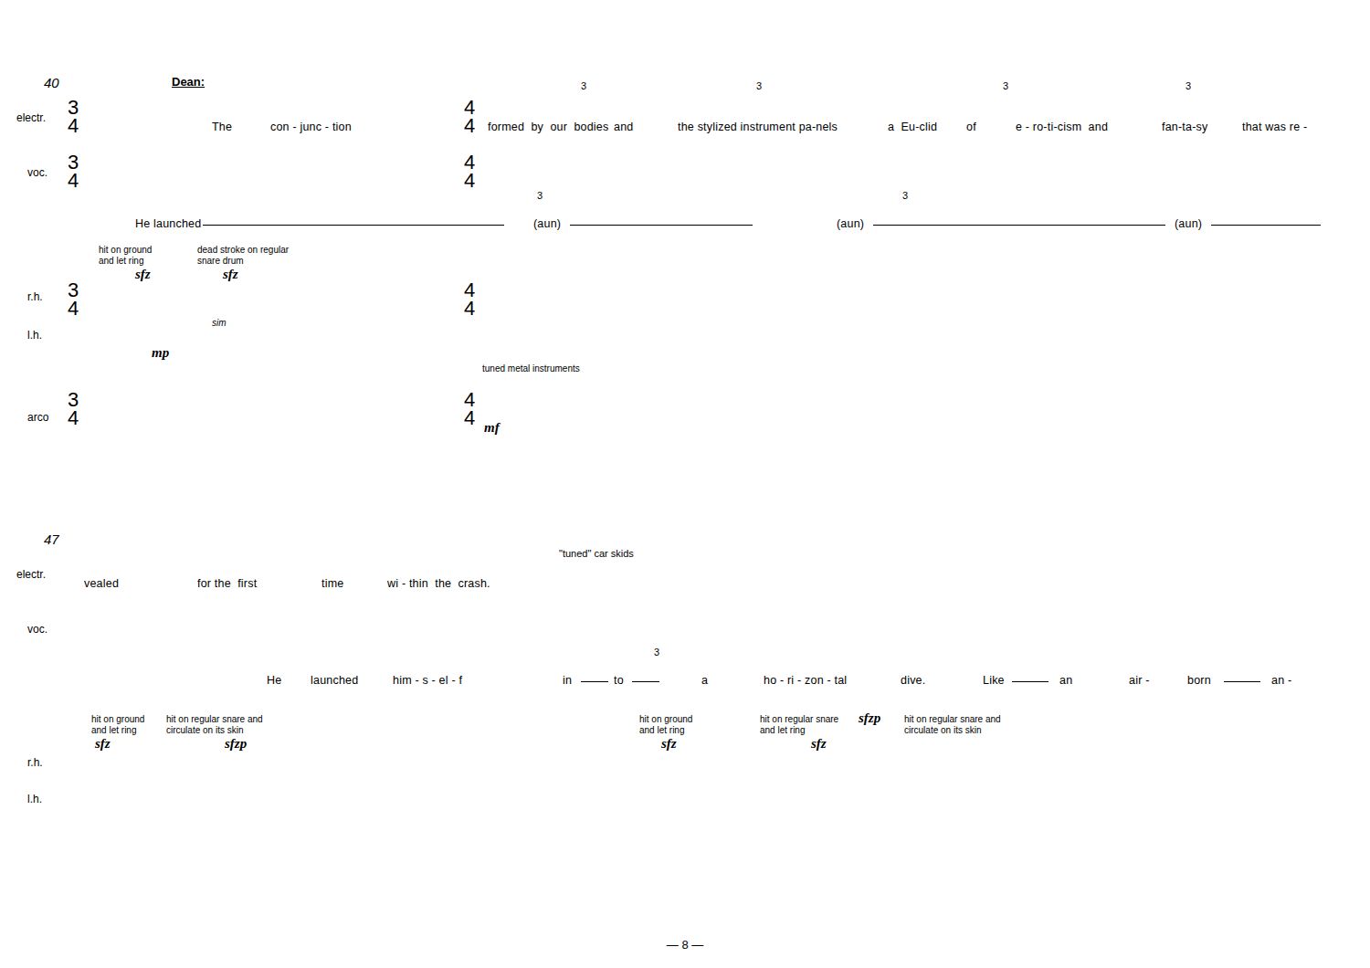40
electr.
voc.
r.h.
l.h.
arco
Dean:
The
con - junc - tion
formed by our bodies
and
the stylized instrument pa‑nels
a Eu‑clid
of
e - ro‑ti‑cism and
fan‑ta‑sy
that was re -
He launched
(aun)
(aun)
(aun)
hit on ground
and let ring
dead stroke on regular
snare drum
sfz
sfz
sim
mp
tuned metal instruments
mf
3
4
3
4
3
4
3
4
4
4
4
4
4
4
4
4
3
3
3
3
3
3
47
electr.
voc.
r.h.
l.h.
vealed
for the first
time
wi - thin the crash.
"tuned" car skids
He
launched
him - s - el - f
in
to
a
ho - ri - zon - tal
dive.
Like
an
air -
born
an -
hit on ground
and let ring
sfz
hit on regular snare and
circulate on its skin
sfzp
hit on ground
and let ring
sfz
hit on regular snare
and let ring
sfz
sfzp
hit on regular snare and
circulate on its skin
3
— 8 —